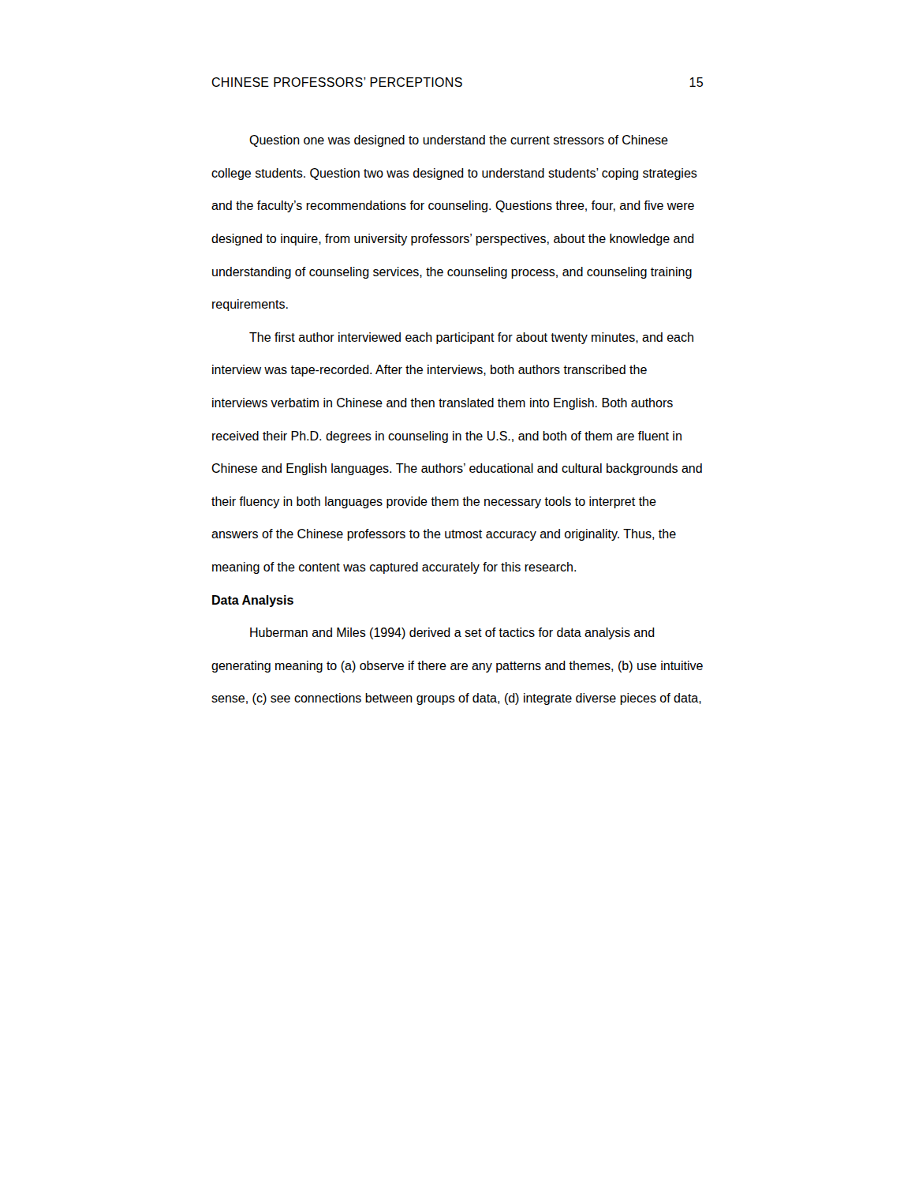Chinese Professors’ Perceptions 15
Question one was designed to understand the current stressors of Chinese college students. Question two was designed to understand students’ coping strategies and the faculty’s recommendations for counseling. Questions three, four, and five were designed to inquire, from university professors’ perspectives, about the knowledge and understanding of counseling services, the counseling process, and counseling training requirements.
The first author interviewed each participant for about twenty minutes, and each interview was tape-recorded. After the interviews, both authors transcribed the interviews verbatim in Chinese and then translated them into English. Both authors received their Ph.D. degrees in counseling in the U.S., and both of them are fluent in Chinese and English languages. The authors’ educational and cultural backgrounds and their fluency in both languages provide them the necessary tools to interpret the answers of the Chinese professors to the utmost accuracy and originality. Thus, the meaning of the content was captured accurately for this research.
Data Analysis
Huberman and Miles (1994) derived a set of tactics for data analysis and generating meaning to (a) observe if there are any patterns and themes, (b) use intuitive sense, (c) see connections between groups of data, (d) integrate diverse pieces of data,